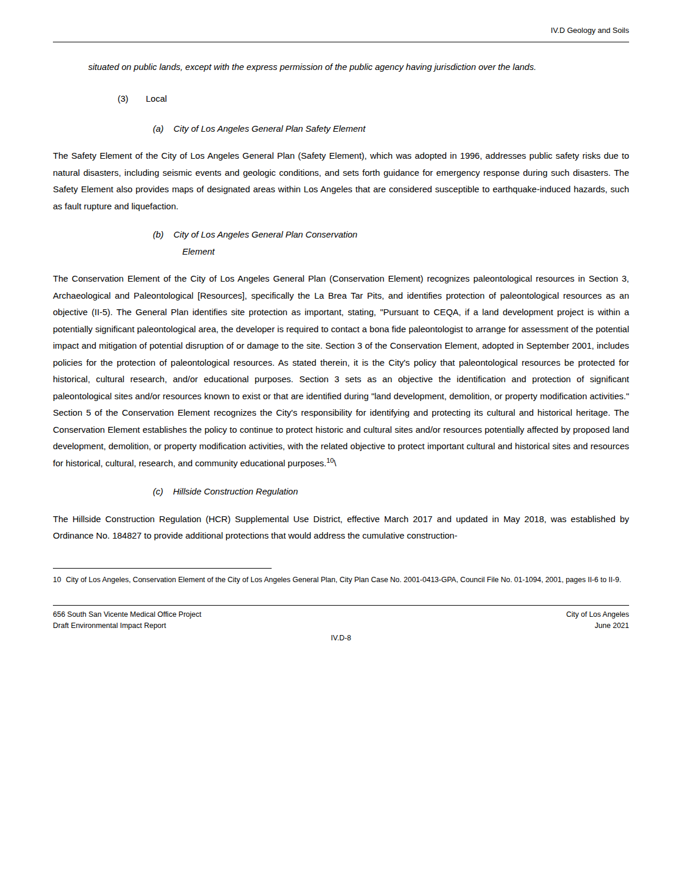IV.D Geology and Soils
situated on public lands, except with the express permission of the public agency having jurisdiction over the lands.
(3) Local
(a) City of Los Angeles General Plan Safety Element
The Safety Element of the City of Los Angeles General Plan (Safety Element), which was adopted in 1996, addresses public safety risks due to natural disasters, including seismic events and geologic conditions, and sets forth guidance for emergency response during such disasters. The Safety Element also provides maps of designated areas within Los Angeles that are considered susceptible to earthquake-induced hazards, such as fault rupture and liquefaction.
(b) City of Los Angeles General Plan Conservation
Element
The Conservation Element of the City of Los Angeles General Plan (Conservation Element) recognizes paleontological resources in Section 3, Archaeological and Paleontological [Resources], specifically the La Brea Tar Pits, and identifies protection of paleontological resources as an objective (II-5). The General Plan identifies site protection as important, stating, "Pursuant to CEQA, if a land development project is within a potentially significant paleontological area, the developer is required to contact a bona fide paleontologist to arrange for assessment of the potential impact and mitigation of potential disruption of or damage to the site. Section 3 of the Conservation Element, adopted in September 2001, includes policies for the protection of paleontological resources. As stated therein, it is the City's policy that paleontological resources be protected for historical, cultural research, and/or educational purposes. Section 3 sets as an objective the identification and protection of significant paleontological sites and/or resources known to exist or that are identified during "land development, demolition, or property modification activities." Section 5 of the Conservation Element recognizes the City's responsibility for identifying and protecting its cultural and historical heritage. The Conservation Element establishes the policy to continue to protect historic and cultural sites and/or resources potentially affected by proposed land development, demolition, or property modification activities, with the related objective to protect important cultural and historical sites and resources for historical, cultural, research, and community educational purposes.10\
(c) Hillside Construction Regulation
The Hillside Construction Regulation (HCR) Supplemental Use District, effective March 2017 and updated in May 2018, was established by Ordinance No. 184827 to provide additional protections that would address the cumulative construction-
10 City of Los Angeles, Conservation Element of the City of Los Angeles General Plan, City Plan Case No. 2001-0413-GPA, Council File No. 01-1094, 2001, pages II-6 to II-9.
656 South San Vicente Medical Office Project
Draft Environmental Impact Report
City of Los Angeles
June 2021
IV.D-8